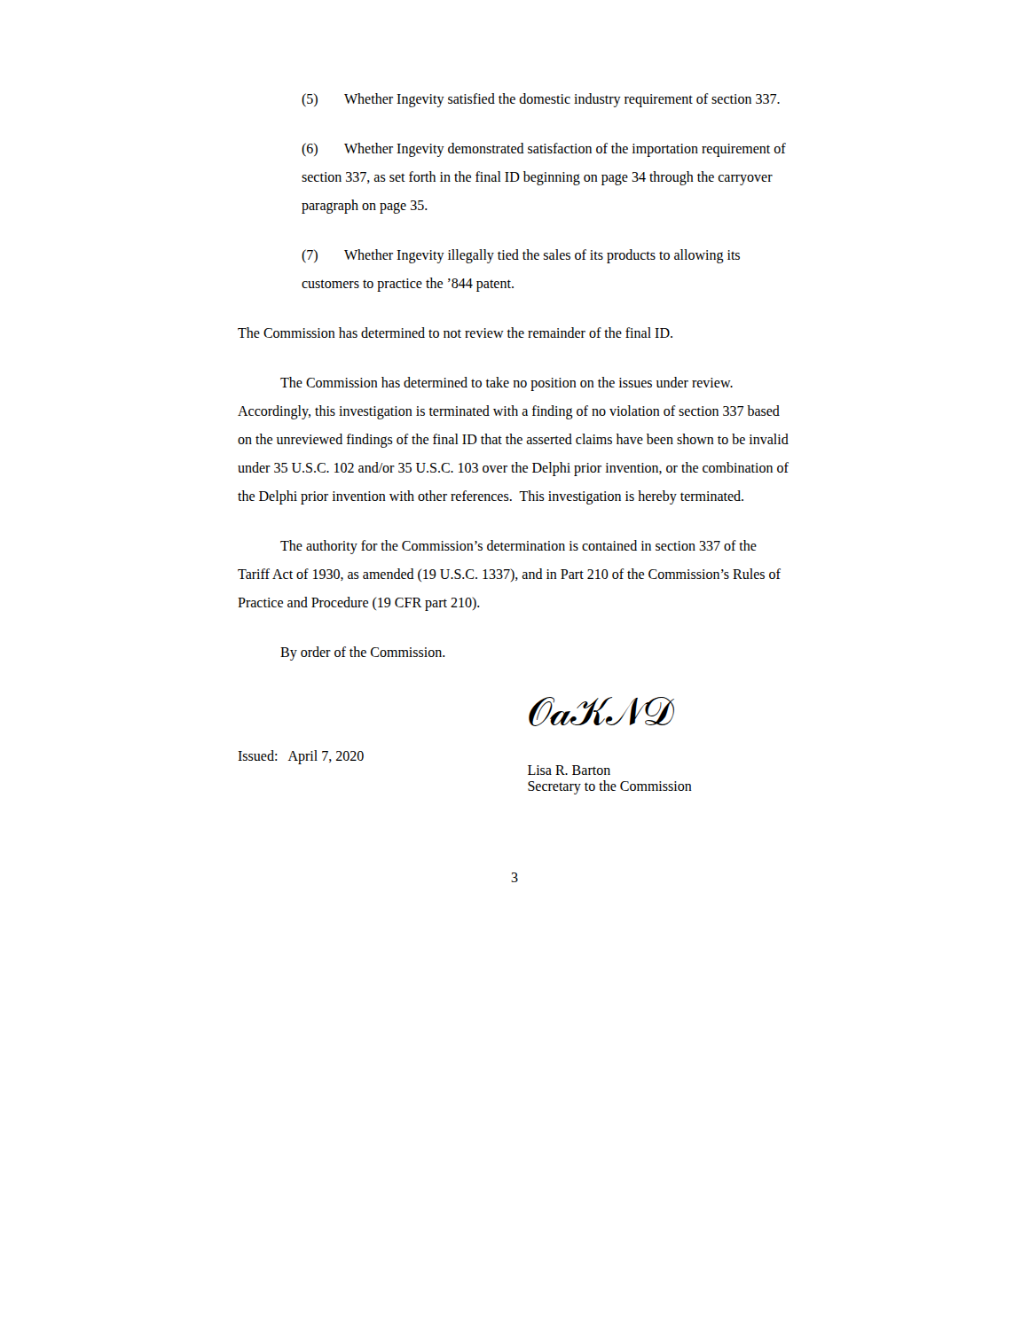(5) Whether Ingevity satisfied the domestic industry requirement of section 337.
(6) Whether Ingevity demonstrated satisfaction of the importation requirement of section 337, as set forth in the final ID beginning on page 34 through the carryover paragraph on page 35.
(7) Whether Ingevity illegally tied the sales of its products to allowing its customers to practice the ’844 patent.
The Commission has determined to not review the remainder of the final ID.
The Commission has determined to take no position on the issues under review. Accordingly, this investigation is terminated with a finding of no violation of section 337 based on the unreviewed findings of the final ID that the asserted claims have been shown to be invalid under 35 U.S.C. 102 and/or 35 U.S.C. 103 over the Delphi prior invention, or the combination of the Delphi prior invention with other references. This investigation is hereby terminated.
The authority for the Commission’s determination is contained in section 337 of the Tariff Act of 1930, as amended (19 U.S.C. 1337), and in Part 210 of the Commission’s Rules of Practice and Procedure (19 CFR part 210).
By order of the Commission.
𝒪𝒶𝒦𝒩𝒟
Lisa R. Barton
Secretary to the Commission
Issued: April 7, 2020
3